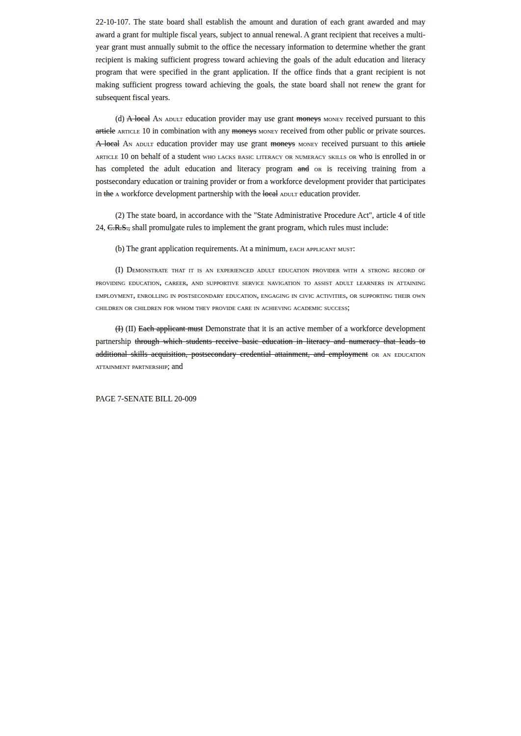22-10-107. The state board shall establish the amount and duration of each grant awarded and may award a grant for multiple fiscal years, subject to annual renewal. A grant recipient that receives a multi-year grant must annually submit to the office the necessary information to determine whether the grant recipient is making sufficient progress toward achieving the goals of the adult education and literacy program that were specified in the grant application. If the office finds that a grant recipient is not making sufficient progress toward achieving the goals, the state board shall not renew the grant for subsequent fiscal years.
(d) A local An adult education provider may use grant moneys money received pursuant to this article article 10 in combination with any moneys money received from other public or private sources. A local An adult education provider may use grant moneys money received pursuant to this article article 10 on behalf of a student who lacks basic literacy or numeracy skills or who is enrolled in or has completed the adult education and literacy program and or is receiving training from a postsecondary education or training provider or from a workforce development provider that participates in the a workforce development partnership with the local adult education provider.
(2) The state board, in accordance with the "State Administrative Procedure Act", article 4 of title 24, C.R.S., shall promulgate rules to implement the grant program, which rules must include:
(b) The grant application requirements. At a minimum, each applicant must:
(I) Demonstrate that it is an experienced adult education provider with a strong record of providing education, career, and supportive service navigation to assist adult learners in attaining employment, enrolling in postsecondary education, engaging in civic activities, or supporting their own children or children for whom they provide care in achieving academic success;
(I) (II) Each applicant must Demonstrate that it is an active member of a workforce development partnership through which students receive basic education in literacy and numeracy that leads to additional skills acquisition, postsecondary credential attainment, and employment or an education attainment partnership; and
PAGE 7-SENATE BILL 20-009